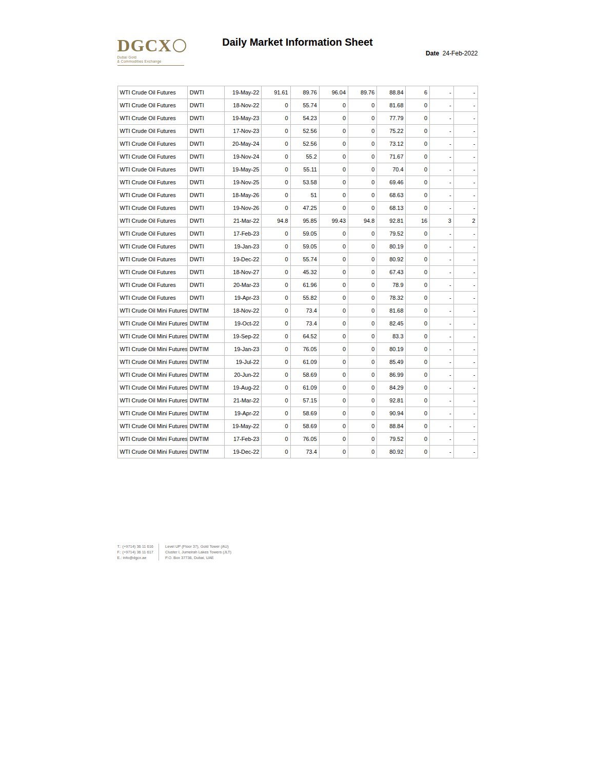DGCX
Dubai Gold
& Commodities Exchange
Daily Market Information Sheet
Date 24-Feb-2022
| WTI Crude Oil Futures | DWTI | 19-May-22 | 91.61 | 89.76 | 96.04 | 89.76 | 88.84 | 6 | - | - |
| WTI Crude Oil Futures | DWTI | 18-Nov-22 | 0 | 55.74 | 0 | 0 | 81.68 | 0 | - | - |
| WTI Crude Oil Futures | DWTI | 19-May-23 | 0 | 54.23 | 0 | 0 | 77.79 | 0 | - | - |
| WTI Crude Oil Futures | DWTI | 17-Nov-23 | 0 | 52.56 | 0 | 0 | 75.22 | 0 | - | - |
| WTI Crude Oil Futures | DWTI | 20-May-24 | 0 | 52.56 | 0 | 0 | 73.12 | 0 | - | - |
| WTI Crude Oil Futures | DWTI | 19-Nov-24 | 0 | 55.2 | 0 | 0 | 71.67 | 0 | - | - |
| WTI Crude Oil Futures | DWTI | 19-May-25 | 0 | 55.11 | 0 | 0 | 70.4 | 0 | - | - |
| WTI Crude Oil Futures | DWTI | 19-Nov-25 | 0 | 53.58 | 0 | 0 | 69.46 | 0 | - | - |
| WTI Crude Oil Futures | DWTI | 18-May-26 | 0 | 51 | 0 | 0 | 68.63 | 0 | - | - |
| WTI Crude Oil Futures | DWTI | 19-Nov-26 | 0 | 47.25 | 0 | 0 | 68.13 | 0 | - | - |
| WTI Crude Oil Futures | DWTI | 21-Mar-22 | 94.8 | 95.85 | 99.43 | 94.8 | 92.81 | 16 | 3 | 2 |
| WTI Crude Oil Futures | DWTI | 17-Feb-23 | 0 | 59.05 | 0 | 0 | 79.52 | 0 | - | - |
| WTI Crude Oil Futures | DWTI | 19-Jan-23 | 0 | 59.05 | 0 | 0 | 80.19 | 0 | - | - |
| WTI Crude Oil Futures | DWTI | 19-Dec-22 | 0 | 55.74 | 0 | 0 | 80.92 | 0 | - | - |
| WTI Crude Oil Futures | DWTI | 18-Nov-27 | 0 | 45.32 | 0 | 0 | 67.43 | 0 | - | - |
| WTI Crude Oil Futures | DWTI | 20-Mar-23 | 0 | 61.96 | 0 | 0 | 78.9 | 0 | - | - |
| WTI Crude Oil Futures | DWTI | 19-Apr-23 | 0 | 55.82 | 0 | 0 | 78.32 | 0 | - | - |
| WTI Crude Oil Mini Futures | DWTIM | 18-Nov-22 | 0 | 73.4 | 0 | 0 | 81.68 | 0 | - | - |
| WTI Crude Oil Mini Futures | DWTIM | 19-Oct-22 | 0 | 73.4 | 0 | 0 | 82.45 | 0 | - | - |
| WTI Crude Oil Mini Futures | DWTIM | 19-Sep-22 | 0 | 64.52 | 0 | 0 | 83.3 | 0 | - | - |
| WTI Crude Oil Mini Futures | DWTIM | 19-Jan-23 | 0 | 76.05 | 0 | 0 | 80.19 | 0 | - | - |
| WTI Crude Oil Mini Futures | DWTIM | 19-Jul-22 | 0 | 61.09 | 0 | 0 | 85.49 | 0 | - | - |
| WTI Crude Oil Mini Futures | DWTIM | 20-Jun-22 | 0 | 58.69 | 0 | 0 | 86.99 | 0 | - | - |
| WTI Crude Oil Mini Futures | DWTIM | 19-Aug-22 | 0 | 61.09 | 0 | 0 | 84.29 | 0 | - | - |
| WTI Crude Oil Mini Futures | DWTIM | 21-Mar-22 | 0 | 57.15 | 0 | 0 | 92.81 | 0 | - | - |
| WTI Crude Oil Mini Futures | DWTIM | 19-Apr-22 | 0 | 58.69 | 0 | 0 | 90.94 | 0 | - | - |
| WTI Crude Oil Mini Futures | DWTIM | 19-May-22 | 0 | 58.69 | 0 | 0 | 88.84 | 0 | - | - |
| WTI Crude Oil Mini Futures | DWTIM | 17-Feb-23 | 0 | 76.05 | 0 | 0 | 79.52 | 0 | - | - |
| WTI Crude Oil Mini Futures | DWTIM | 19-Dec-22 | 0 | 73.4 | 0 | 0 | 80.92 | 0 | - | - |
T.: (+9714) 36 11 616
F.: (+9714) 36 11 617
E.: info@dgcx.ae
Level UP (Floor 37), Gold Tower (AU)
Cluster I, Jumeirah Lakes Towers (JLT)
P.O. Box 37736, Dubai, UAE